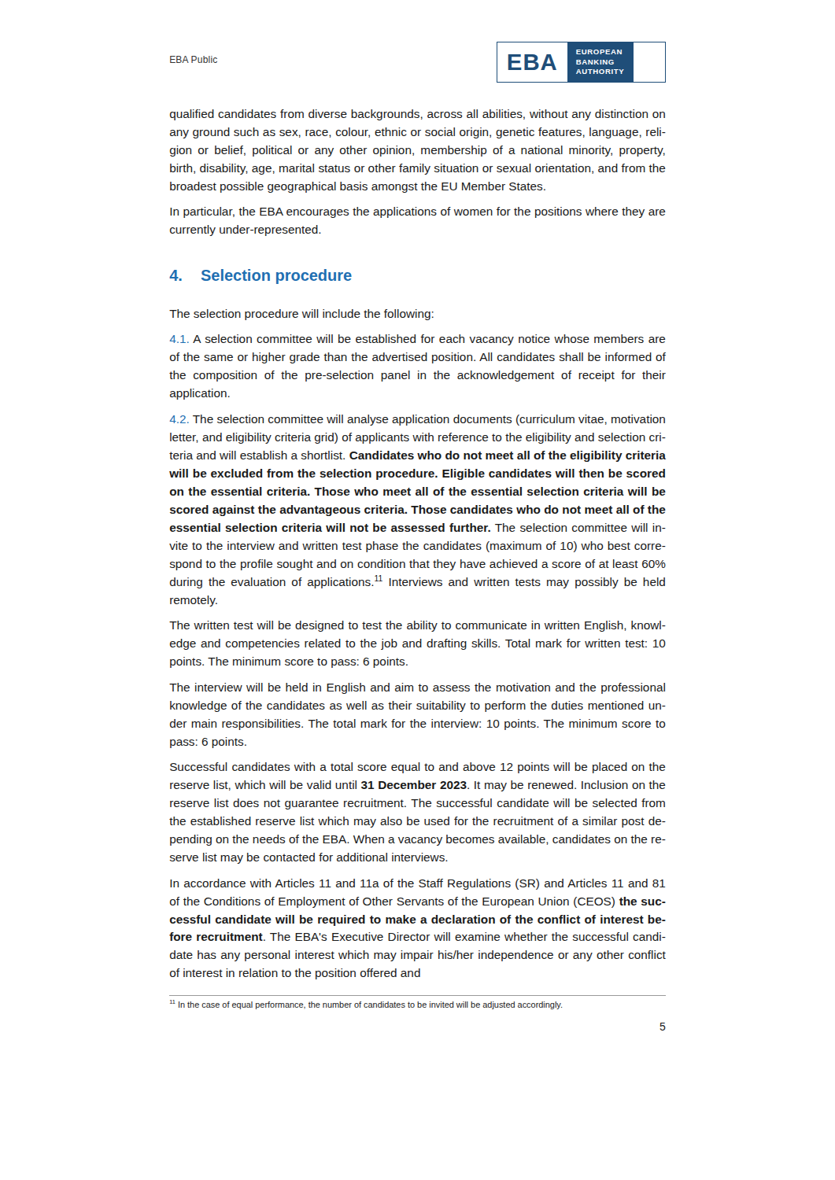EBA Public
EBA
European Banking Authority
qualified candidates from diverse backgrounds, across all abilities, without any distinction on any ground such as sex, race, colour, ethnic or social origin, genetic features, language, religion or belief, political or any other opinion, membership of a national minority, property, birth, disability, age, marital status or other family situation or sexual orientation, and from the broadest possible geographical basis amongst the EU Member States.
In particular, the EBA encourages the applications of women for the positions where they are currently under-represented.
4. Selection procedure
The selection procedure will include the following:
4.1. A selection committee will be established for each vacancy notice whose members are of the same or higher grade than the advertised position. All candidates shall be informed of the composition of the pre-selection panel in the acknowledgement of receipt for their application.
4.2. The selection committee will analyse application documents (curriculum vitae, motivation letter, and eligibility criteria grid) of applicants with reference to the eligibility and selection criteria and will establish a shortlist. Candidates who do not meet all of the eligibility criteria will be excluded from the selection procedure. Eligible candidates will then be scored on the essential criteria. Those who meet all of the essential selection criteria will be scored against the advantageous criteria. Those candidates who do not meet all of the essential selection criteria will not be assessed further. The selection committee will invite to the interview and written test phase the candidates (maximum of 10) who best correspond to the profile sought and on condition that they have achieved a score of at least 60% during the evaluation of applications.11 Interviews and written tests may possibly be held remotely.
The written test will be designed to test the ability to communicate in written English, knowledge and competencies related to the job and drafting skills. Total mark for written test: 10 points. The minimum score to pass: 6 points.
The interview will be held in English and aim to assess the motivation and the professional knowledge of the candidates as well as their suitability to perform the duties mentioned under main responsibilities. The total mark for the interview: 10 points. The minimum score to pass: 6 points.
Successful candidates with a total score equal to and above 12 points will be placed on the reserve list, which will be valid until 31 December 2023. It may be renewed. Inclusion on the reserve list does not guarantee recruitment. The successful candidate will be selected from the established reserve list which may also be used for the recruitment of a similar post depending on the needs of the EBA. When a vacancy becomes available, candidates on the reserve list may be contacted for additional interviews.
In accordance with Articles 11 and 11a of the Staff Regulations (SR) and Articles 11 and 81 of the Conditions of Employment of Other Servants of the European Union (CEOS) the successful candidate will be required to make a declaration of the conflict of interest before recruitment. The EBA's Executive Director will examine whether the successful candidate has any personal interest which may impair his/her independence or any other conflict of interest in relation to the position offered and
11 In the case of equal performance, the number of candidates to be invited will be adjusted accordingly.
5